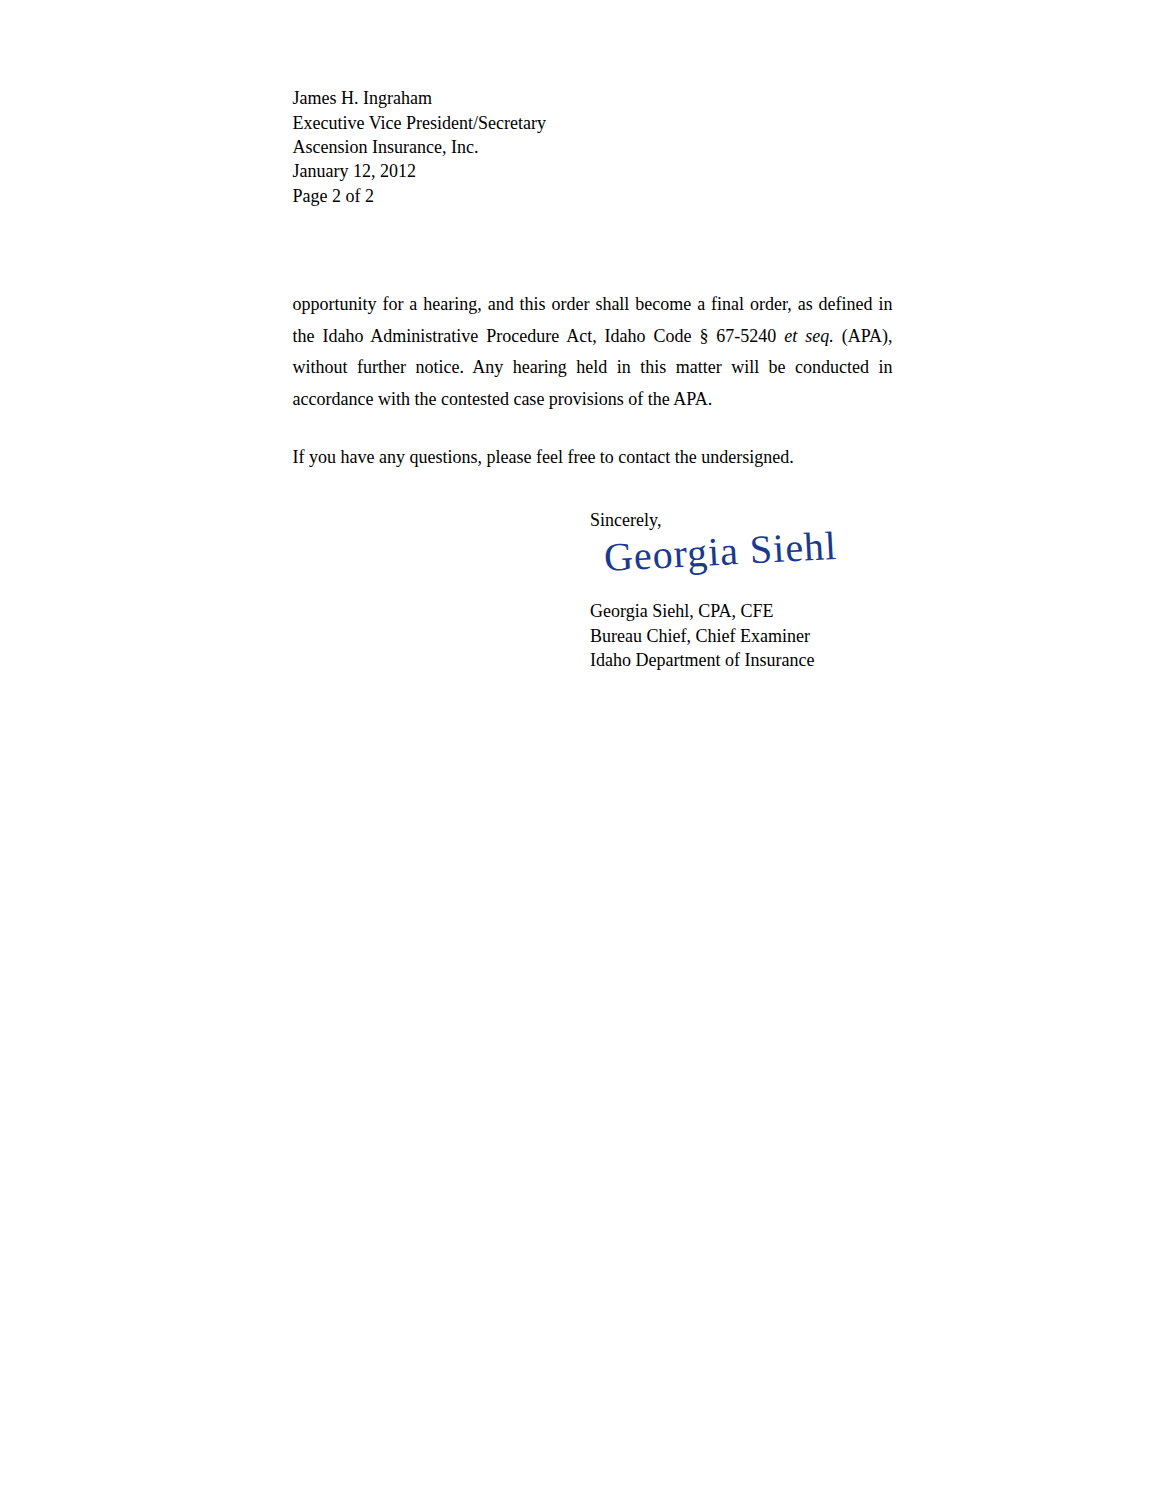James H. Ingraham
Executive Vice President/Secretary
Ascension Insurance, Inc.
January 12, 2012
Page 2 of 2
opportunity for a hearing, and this order shall become a final order, as defined in the Idaho Administrative Procedure Act, Idaho Code § 67-5240 et seq. (APA), without further notice. Any hearing held in this matter will be conducted in accordance with the contested case provisions of the APA.
If you have any questions, please feel free to contact the undersigned.
Sincerely,
Georgia Siehl
Georgia Siehl, CPA, CFE
Bureau Chief, Chief Examiner
Idaho Department of Insurance